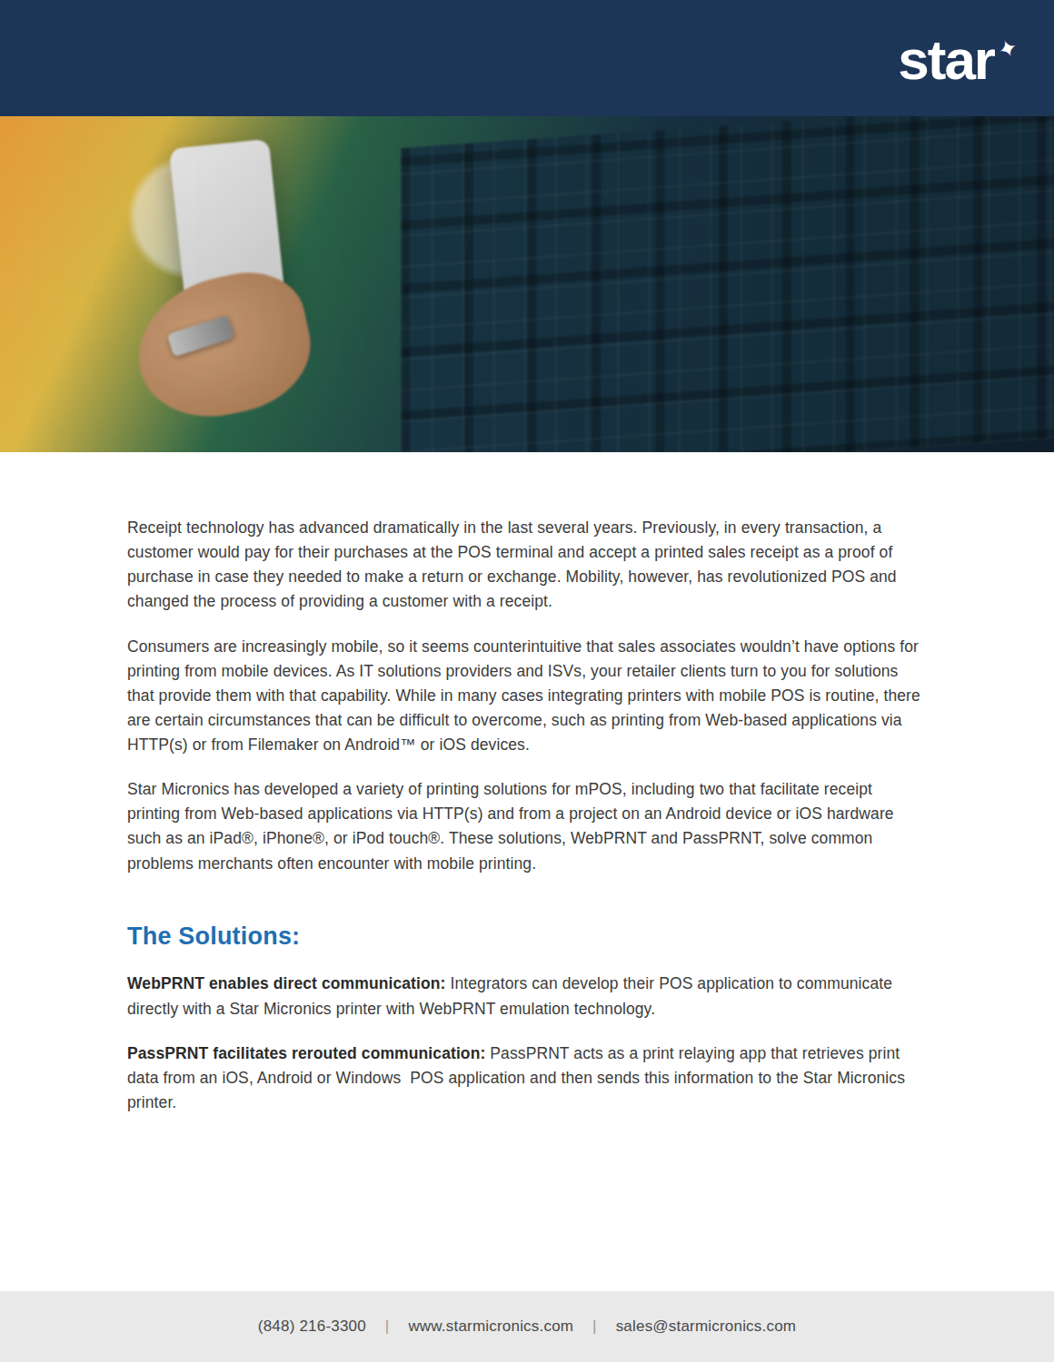star✦
Receipt technology has advanced dramatically in the last several years. Previously, in every transaction, a customer would pay for their purchases at the POS terminal and accept a printed sales receipt as a proof of purchase in case they needed to make a return or exchange. Mobility, however, has revolutionized POS and changed the process of providing a customer with a receipt.
Consumers are increasingly mobile, so it seems counterintuitive that sales associates wouldn’t have options for printing from mobile devices. As IT solutions providers and ISVs, your retailer clients turn to you for solutions that provide them with that capability. While in many cases integrating printers with mobile POS is routine, there are certain circumstances that can be difficult to overcome, such as printing from Web-based applications via HTTP(s) or from Filemaker on Android™ or iOS devices.
Star Micronics has developed a variety of printing solutions for mPOS, including two that facilitate receipt printing from Web-based applications via HTTP(s) and from a project on an Android device or iOS hardware such as an iPad®, iPhone®, or iPod touch®. These solutions, WebPRNT and PassPRNT, solve common problems merchants often encounter with mobile printing.
The Solutions:
WebPRNT enables direct communication: Integrators can develop their POS application to communicate directly with a Star Micronics printer with WebPRNT emulation technology.
PassPRNT facilitates rerouted communication: PassPRNT acts as a print relaying app that retrieves print data from an iOS, Android or Windows POS application and then sends this information to the Star Micronics printer.
(848) 216-3300 | www.starmicronics.com | sales@starmicronics.com